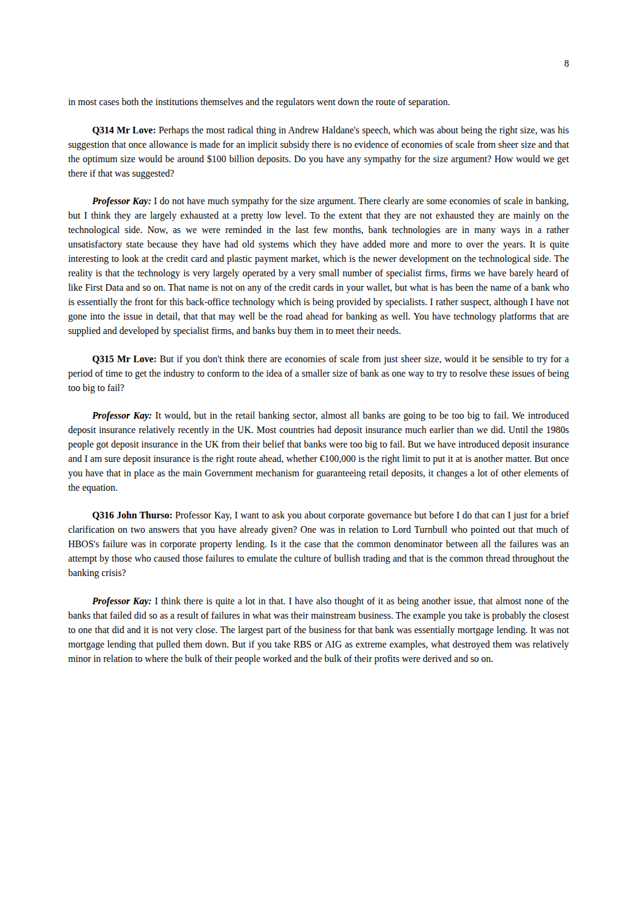8
in most cases both the institutions themselves and the regulators went down the route of separation.
Q314 Mr Love: Perhaps the most radical thing in Andrew Haldane's speech, which was about being the right size, was his suggestion that once allowance is made for an implicit subsidy there is no evidence of economies of scale from sheer size and that the optimum size would be around $100 billion deposits. Do you have any sympathy for the size argument? How would we get there if that was suggested?
Professor Kay: I do not have much sympathy for the size argument. There clearly are some economies of scale in banking, but I think they are largely exhausted at a pretty low level. To the extent that they are not exhausted they are mainly on the technological side. Now, as we were reminded in the last few months, bank technologies are in many ways in a rather unsatisfactory state because they have had old systems which they have added more and more to over the years. It is quite interesting to look at the credit card and plastic payment market, which is the newer development on the technological side. The reality is that the technology is very largely operated by a very small number of specialist firms, firms we have barely heard of like First Data and so on. That name is not on any of the credit cards in your wallet, but what is has been the name of a bank who is essentially the front for this back-office technology which is being provided by specialists. I rather suspect, although I have not gone into the issue in detail, that that may well be the road ahead for banking as well. You have technology platforms that are supplied and developed by specialist firms, and banks buy them in to meet their needs.
Q315 Mr Love: But if you don't think there are economies of scale from just sheer size, would it be sensible to try for a period of time to get the industry to conform to the idea of a smaller size of bank as one way to try to resolve these issues of being too big to fail?
Professor Kay: It would, but in the retail banking sector, almost all banks are going to be too big to fail. We introduced deposit insurance relatively recently in the UK. Most countries had deposit insurance much earlier than we did. Until the 1980s people got deposit insurance in the UK from their belief that banks were too big to fail. But we have introduced deposit insurance and I am sure deposit insurance is the right route ahead, whether €100,000 is the right limit to put it at is another matter. But once you have that in place as the main Government mechanism for guaranteeing retail deposits, it changes a lot of other elements of the equation.
Q316 John Thurso: Professor Kay, I want to ask you about corporate governance but before I do that can I just for a brief clarification on two answers that you have already given? One was in relation to Lord Turnbull who pointed out that much of HBOS's failure was in corporate property lending. Is it the case that the common denominator between all the failures was an attempt by those who caused those failures to emulate the culture of bullish trading and that is the common thread throughout the banking crisis?
Professor Kay: I think there is quite a lot in that. I have also thought of it as being another issue, that almost none of the banks that failed did so as a result of failures in what was their mainstream business. The example you take is probably the closest to one that did and it is not very close. The largest part of the business for that bank was essentially mortgage lending. It was not mortgage lending that pulled them down. But if you take RBS or AIG as extreme examples, what destroyed them was relatively minor in relation to where the bulk of their people worked and the bulk of their profits were derived and so on.